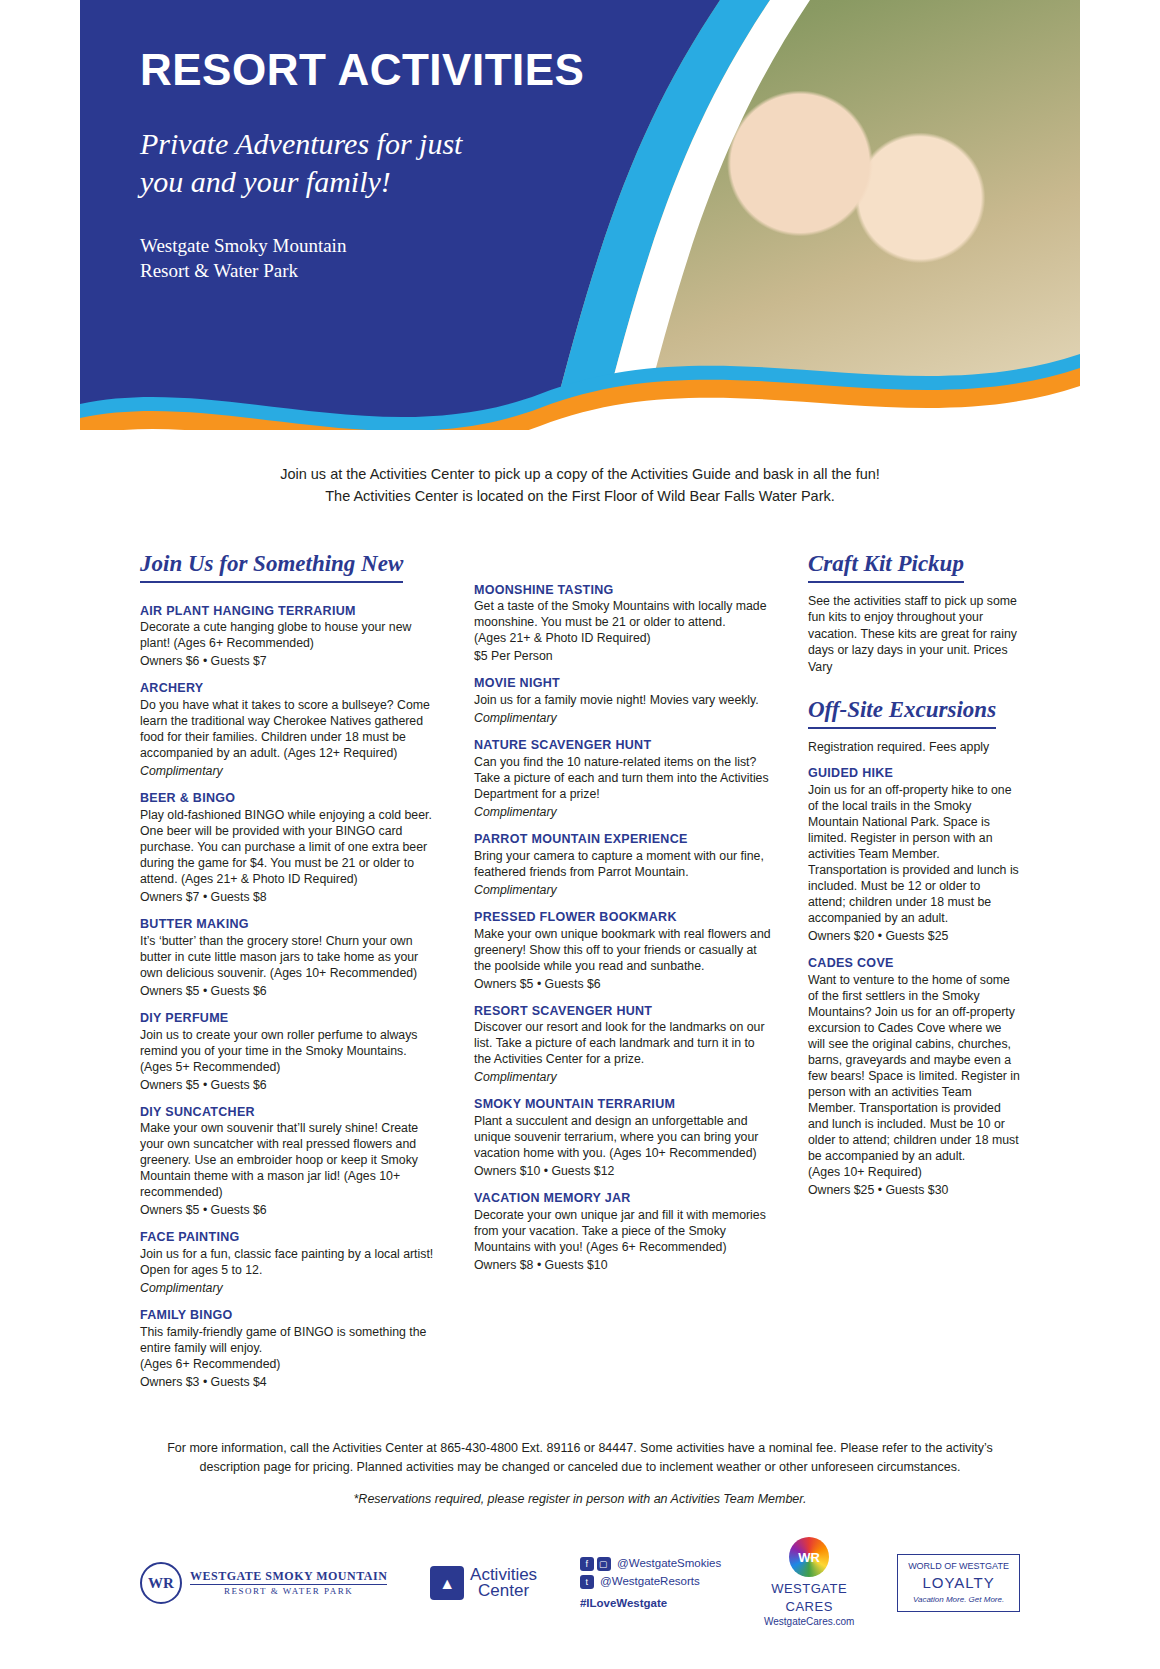Resort Activities
Private Adventures for just
you and your family!
Westgate Smoky Mountain
Resort & Water Park
Join us at the Activities Center to pick up a copy of the Activities Guide and bask in all the fun!
The Activities Center is located on the First Floor of Wild Bear Falls Water Park.
Join Us for Something New
Air Plant Hanging Terrarium
Decorate a cute hanging globe to house your new plant! (Ages 6+ Recommended)
Owners $6 • Guests $7
Archery
Do you have what it takes to score a bullseye? Come learn the traditional way Cherokee Natives gathered food for their families. Children under 18 must be accompanied by an adult. (Ages 12+ Required)
Complimentary
Beer & Bingo
Play old-fashioned BINGO while enjoying a cold beer. One beer will be provided with your BINGO card purchase. You can purchase a limit of one extra beer during the game for $4. You must be 21 or older to attend. (Ages 21+ & Photo ID Required)
Owners $7 • Guests $8
Butter Making
It’s ‘butter’ than the grocery store! Churn your own butter in cute little mason jars to take home as your own delicious souvenir. (Ages 10+ Recommended)
Owners $5 • Guests $6
DIY Perfume
Join us to create your own roller perfume to always remind you of your time in the Smoky Mountains. (Ages 5+ Recommended)
Owners $5 • Guests $6
DIY Suncatcher
Make your own souvenir that’ll surely shine! Create your own suncatcher with real pressed flowers and greenery. Use an embroider hoop or keep it Smoky Mountain theme with a mason jar lid! (Ages 10+ recommended)
Owners $5 • Guests $6
Face Painting
Join us for a fun, classic face painting by a local artist! Open for ages 5 to 12.
Complimentary
Family Bingo
This family-friendly game of BINGO is something the entire family will enjoy.
(Ages 6+ Recommended)
Owners $3 • Guests $4
Moonshine Tasting
Get a taste of the Smoky Mountains with locally made moonshine. You must be 21 or older to attend.
(Ages 21+ & Photo ID Required)
$5 Per Person
Movie Night
Join us for a family movie night! Movies vary weekly.
Complimentary
Nature Scavenger Hunt
Can you find the 10 nature-related items on the list? Take a picture of each and turn them into the Activities Department for a prize!
Complimentary
Parrot Mountain Experience
Bring your camera to capture a moment with our fine, feathered friends from Parrot Mountain.
Complimentary
Pressed Flower Bookmark
Make your own unique bookmark with real flowers and greenery! Show this off to your friends or casually at the poolside while you read and sunbathe.
Owners $5 • Guests $6
Resort Scavenger Hunt
Discover our resort and look for the landmarks on our list. Take a picture of each landmark and turn it in to the Activities Center for a prize.
Complimentary
Smoky Mountain Terrarium
Plant a succulent and design an unforgettable and unique souvenir terrarium, where you can bring your vacation home with you. (Ages 10+ Recommended)
Owners $10 • Guests $12
Vacation Memory Jar
Decorate your own unique jar and fill it with memories from your vacation. Take a piece of the Smoky Mountains with you! (Ages 6+ Recommended)
Owners $8 • Guests $10
Craft Kit Pickup
See the activities staff to pick up some fun kits to enjoy throughout your vacation. These kits are great for rainy days or lazy days in your unit. Prices Vary
Off-Site Excursions
Registration required. Fees apply
Guided Hike
Join us for an off-property hike to one of the local trails in the Smoky Mountain National Park. Space is limited. Register in person with an activities Team Member. Transportation is provided and lunch is included. Must be 12 or older to attend; children under 18 must be accompanied by an adult.
Owners $20 • Guests $25
Cades Cove
Want to venture to the home of some of the first settlers in the Smoky Mountains? Join us for an off-property excursion to Cades Cove where we will see the original cabins, churches, barns, graveyards and maybe even a few bears! Space is limited. Register in person with an activities Team Member. Transportation is provided and lunch is included. Must be 10 or older to attend; children under 18 must be accompanied by an adult.
(Ages 10+ Required)
Owners $25 • Guests $30
For more information, call the Activities Center at 865-430-4800 Ext. 89116 or 84447. Some activities have a nominal fee. Please refer to the activity’s description page for pricing. Planned activities may be changed or canceled due to inclement weather or other unforeseen circumstances.
*Reservations required, please register in person with an Activities Team Member.
WR
WESTGATE SMOKY MOUNTAIN RESORT & WATER PARK
▲
Activities
Center
f▢ @WestgateSmokies
t @WestgateResorts
#ILoveWestgate
WR
WESTGATE
CARES
WestgateCares.com
WORLD OF WESTGATE LOYALTY Vacation More. Get More.